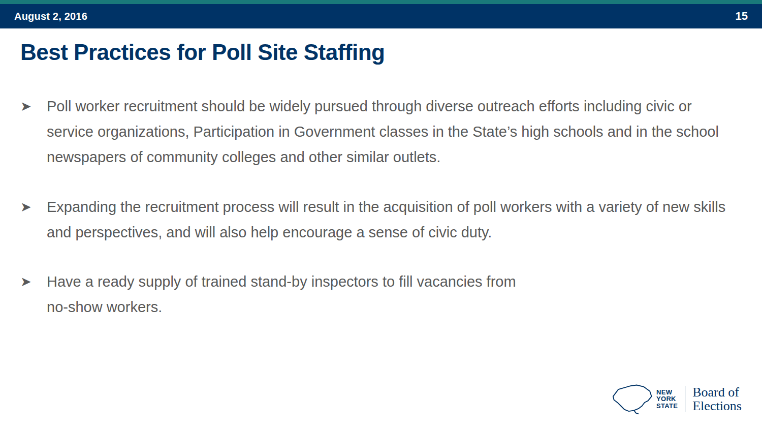August 2, 2016 15
Best Practices for Poll Site Staffing
Poll worker recruitment should be widely pursued through diverse outreach efforts including civic or service organizations, Participation in Government classes in the State’s high schools and in the school newspapers of community colleges and other similar outlets.
Expanding the recruitment process will result in the acquisition of poll workers with a variety of new skills and perspectives, and will also help encourage a sense of civic duty.
Have a ready supply of trained stand-by inspectors to fill vacancies from
no-show workers.
NEW
YORK
STATE
Board of
Elections